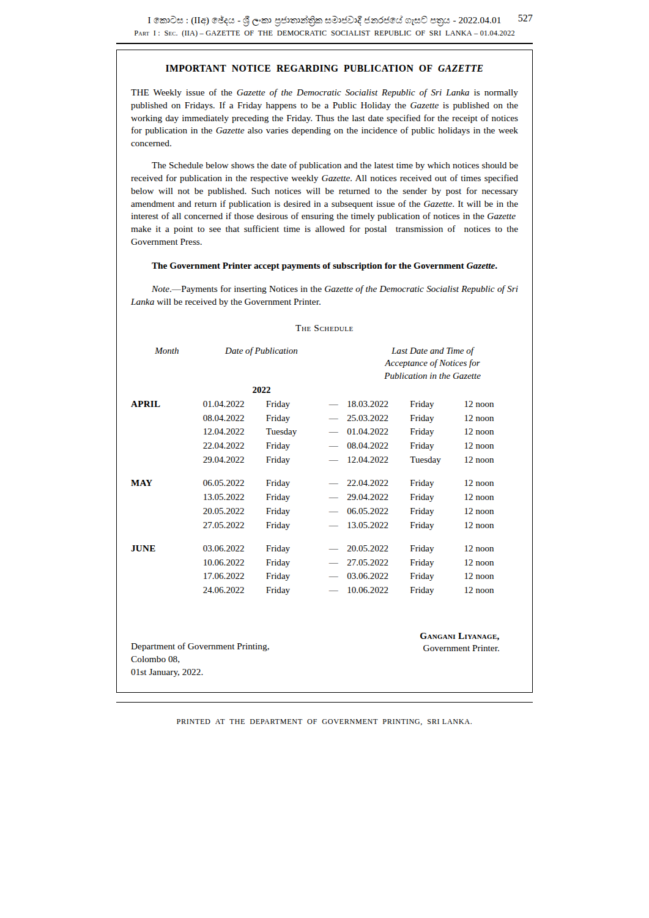527
I කොටස : (IIඅ) ඡේදය - ශ්‍රී ලංකා ප්‍රජාතාන්ත්‍රික සමාජවාදී ජනරජයේ ගැසට් පත්‍රය - 2022.04.01
Part I : Sec. (IIA) – GAZETTE OF THE DEMOCRATIC SOCIALIST REPUBLIC OF SRI LANKA – 01.04.2022
IMPORTANT NOTICE REGARDING PUBLICATION OF GAZETTE
THE Weekly issue of the Gazette of the Democratic Socialist Republic of Sri Lanka is normally published on Fridays. If a Friday happens to be a Public Holiday the Gazette is published on the working day immediately preceding the Friday. Thus the last date specified for the receipt of notices for publication in the Gazette also varies depending on the incidence of public holidays in the week concerned.
The Schedule below shows the date of publication and the latest time by which notices should be received for publication in the respective weekly Gazette. All notices received out of times specified below will not be published. Such notices will be returned to the sender by post for necessary amendment and return if publication is desired in a subsequent issue of the Gazette. It will be in the interest of all concerned if those desirous of ensuring the timely publication of notices in the Gazette make it a point to see that sufficient time is allowed for postal transmission of notices to the Government Press.
The Government Printer accept payments of subscription for the Government Gazette.
Note.—Payments for inserting Notices in the Gazette of the Democratic Socialist Republic of Sri Lanka will be received by the Government Printer.
The Schedule
| Month | Date of Publication | | Last Date and Time of Acceptance of Notices for Publication in the Gazette |
| | 2022 | | |
| APRIL | 01.04.2022 | Friday | — | 18.03.2022 | Friday | 12 noon |
| | 08.04.2022 | Friday | — | 25.03.2022 | Friday | 12 noon |
| | 12.04.2022 | Tuesday | — | 01.04.2022 | Friday | 12 noon |
| | 22.04.2022 | Friday | — | 08.04.2022 | Friday | 12 noon |
| | 29.04.2022 | Friday | — | 12.04.2022 | Tuesday | 12 noon |
| MAY | 06.05.2022 | Friday | — | 22.04.2022 | Friday | 12 noon |
| | 13.05.2022 | Friday | — | 29.04.2022 | Friday | 12 noon |
| | 20.05.2022 | Friday | — | 06.05.2022 | Friday | 12 noon |
| | 27.05.2022 | Friday | — | 13.05.2022 | Friday | 12 noon |
| JUNE | 03.06.2022 | Friday | — | 20.05.2022 | Friday | 12 noon |
| | 10.06.2022 | Friday | — | 27.05.2022 | Friday | 12 noon |
| | 17.06.2022 | Friday | — | 03.06.2022 | Friday | 12 noon |
| | 24.06.2022 | Friday | — | 10.06.2022 | Friday | 12 noon |
Gangani Liyanage,
Government Printer.
Department of Government Printing,
Colombo 08,
01st January, 2022.
PRINTED AT THE DEPARTMENT OF GOVERNMENT PRINTING, SRI LANKA.